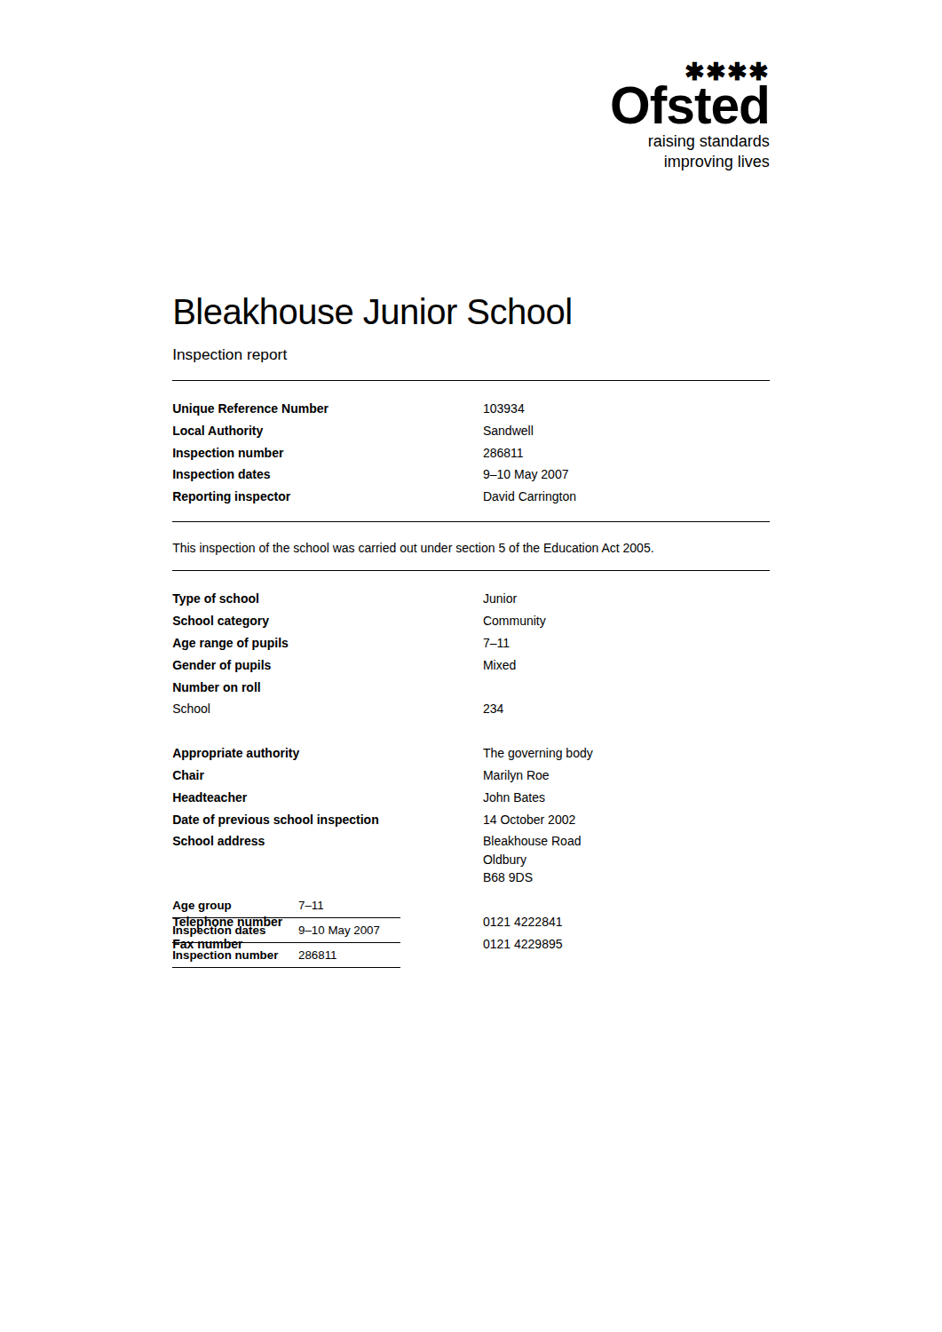✱✱✱✱
Ofsted
raising standards
improving lives
Bleakhouse Junior School
Inspection report
| Unique Reference Number | 103934 |
| Local Authority | Sandwell |
| Inspection number | 286811 |
| Inspection dates | 9–10 May 2007 |
| Reporting inspector | David Carrington |
This inspection of the school was carried out under section 5 of the Education Act 2005.
| Type of school | Junior |
| School category | Community |
| Age range of pupils | 7–11 |
| Gender of pupils | Mixed |
| Number on roll | |
| School | 234 |
| Appropriate authority | The governing body |
| Chair | Marilyn Roe |
| Headteacher | John Bates |
| Date of previous school inspection | 14 October 2002 |
| School address | Bleakhouse Road Oldbury B68 9DS |
| Telephone number | 0121 4222841 |
| Fax number | 0121 4229895 |
| Age group | 7–11 |
| Inspection dates | 9–10 May 2007 |
| Inspection number | 286811 |